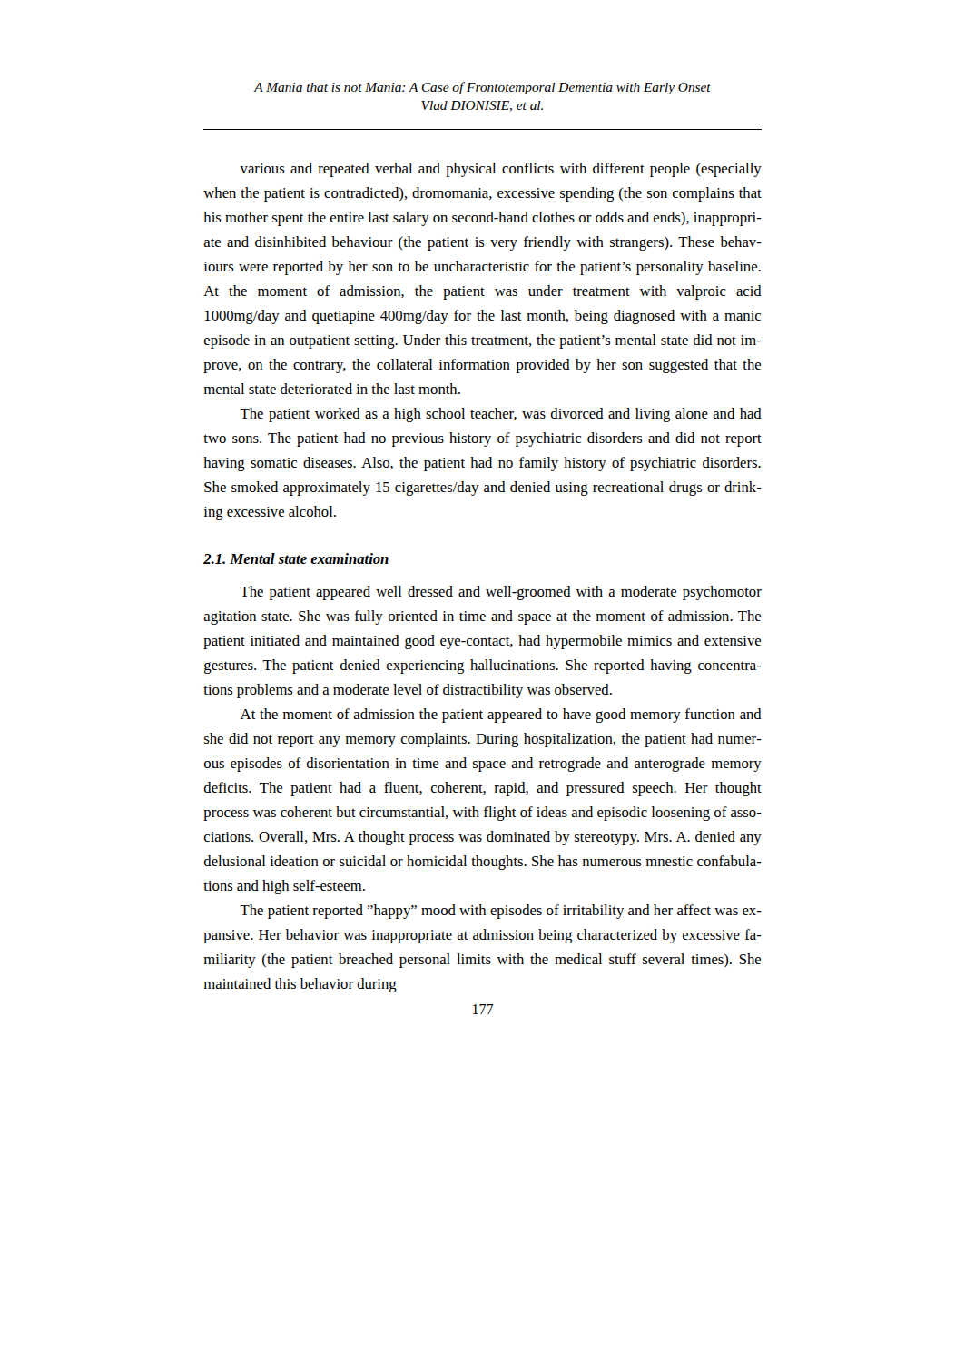A Mania that is not Mania: A Case of Frontotemporal Dementia with Early Onset Vlad DIONISIE, et al.
various and repeated verbal and physical conflicts with different people (especially when the patient is contradicted), dromomania, excessive spending (the son complains that his mother spent the entire last salary on second-hand clothes or odds and ends), inappropriate and disinhibited behaviour (the patient is very friendly with strangers). These behaviours were reported by her son to be uncharacteristic for the patient’s personality baseline. At the moment of admission, the patient was under treatment with valproic acid 1000mg/day and quetiapine 400mg/day for the last month, being diagnosed with a manic episode in an outpatient setting. Under this treatment, the patient’s mental state did not improve, on the contrary, the collateral information provided by her son suggested that the mental state deteriorated in the last month.
The patient worked as a high school teacher, was divorced and living alone and had two sons. The patient had no previous history of psychiatric disorders and did not report having somatic diseases. Also, the patient had no family history of psychiatric disorders. She smoked approximately 15 cigarettes/day and denied using recreational drugs or drinking excessive alcohol.
2.1. Mental state examination
The patient appeared well dressed and well-groomed with a moderate psychomotor agitation state. She was fully oriented in time and space at the moment of admission. The patient initiated and maintained good eye-contact, had hypermobile mimics and extensive gestures. The patient denied experiencing hallucinations. She reported having concentrations problems and a moderate level of distractibility was observed.
At the moment of admission the patient appeared to have good memory function and she did not report any memory complaints. During hospitalization, the patient had numerous episodes of disorientation in time and space and retrograde and anterograde memory deficits. The patient had a fluent, coherent, rapid, and pressured speech. Her thought process was coherent but circumstantial, with flight of ideas and episodic loosening of associations. Overall, Mrs. A thought process was dominated by stereotypy. Mrs. A. denied any delusional ideation or suicidal or homicidal thoughts. She has numerous mnestic confabulations and high self-esteem.
The patient reported ”happy” mood with episodes of irritability and her affect was expansive. Her behavior was inappropriate at admission being characterized by excessive familiarity (the patient breached personal limits with the medical stuff several times). She maintained this behavior during
177